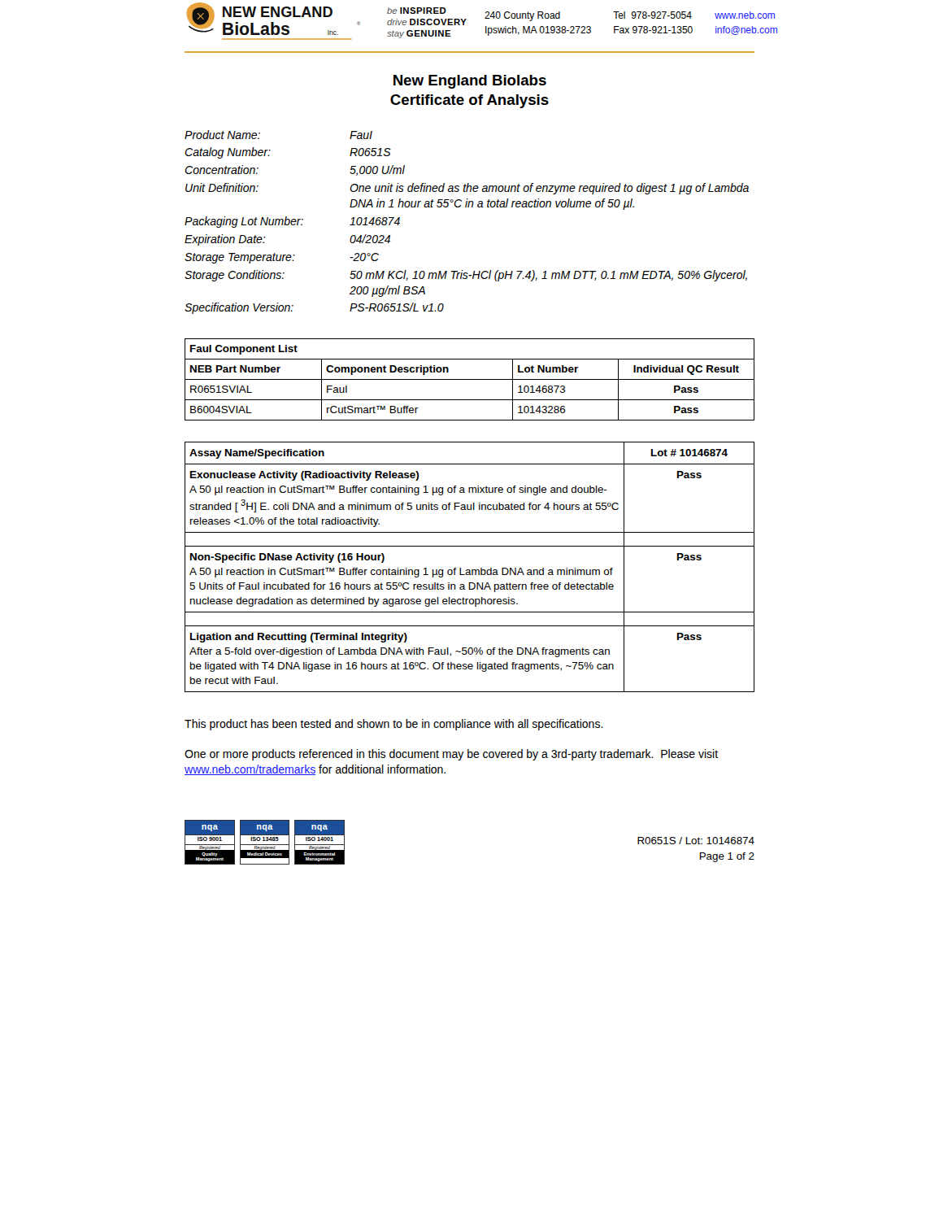be INSPIRED
drive DISCOVERY
stay GENUINE
240 County Road
Ipswich, MA 01938-2723
Tel 978-927-5054
Fax 978-921-1350
www.neb.com
info@neb.com
New England Biolabs
Certificate of Analysis
| Product Name: | FauI |
| Catalog Number: | R0651S |
| Concentration: | 5,000 U/ml |
| Unit Definition: | One unit is defined as the amount of enzyme required to digest 1 µg of Lambda DNA in 1 hour at 55°C in a total reaction volume of 50 µl. |
| Packaging Lot Number: | 10146874 |
| Expiration Date: | 04/2024 |
| Storage Temperature: | -20°C |
| Storage Conditions: | 50 mM KCl, 10 mM Tris-HCl (pH 7.4), 1 mM DTT, 0.1 mM EDTA, 50% Glycerol, 200 µg/ml BSA |
| Specification Version: | PS-R0651S/L v1.0 |
| FauI Component List |
| --- |
| NEB Part Number | Component Description | Lot Number | Individual QC Result |
| R0651SVIAL | FauI | 10146873 | Pass |
| B6004SVIAL | rCutSmart™ Buffer | 10143286 | Pass |
| Assay Name/Specification | Lot # 10146874 |
| --- | --- |
| Exonuclease Activity (Radioactivity Release) A 50 µl reaction in CutSmart™ Buffer containing 1 µg of a mixture of single and double-stranded [ 3 H] E. coli DNA and a minimum of 5 units of FauI incubated for 4 hours at 55ºC releases <1.0% of the total radioactivity. | Pass |
| Non-Specific DNase Activity (16 Hour) A 50 µl reaction in CutSmart™ Buffer containing 1 µg of Lambda DNA and a minimum of 5 Units of FauI incubated for 16 hours at 55ºC results in a DNA pattern free of detectable nuclease degradation as determined by agarose gel electrophoresis. | Pass |
| Ligation and Recutting (Terminal Integrity) After a 5-fold over-digestion of Lambda DNA with FauI, ~50% of the DNA fragments can be ligated with T4 DNA ligase in 16 hours at 16ºC. Of these ligated fragments, ~75% can be recut with FauI. | Pass |
This product has been tested and shown to be in compliance with all specifications.
One or more products referenced in this document may be covered by a 3rd-party trademark. Please visit www.neb.com/trademarks for additional information.
nqa
ISO 9001
Registered
Quality
Management
nqa
ISO 13485
Registered
Medical Devices
nqa
ISO 14001
Registered
Environmental
Management
R0651S / Lot: 10146874
Page 1 of 2